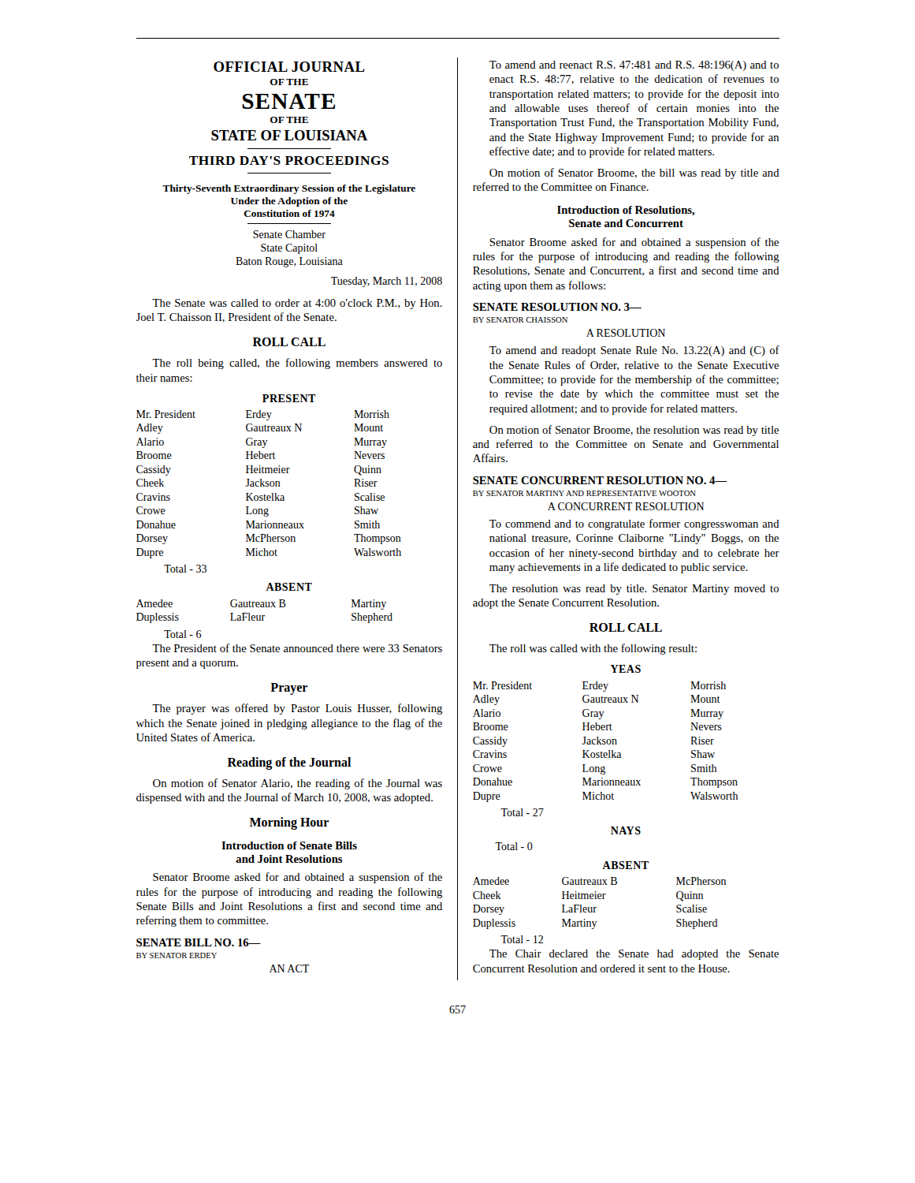OFFICIAL JOURNAL
OF THE
SENATE
OF THE
STATE OF LOUISIANA
THIRD DAY'S PROCEEDINGS
Thirty-Seventh Extraordinary Session of the Legislature
Under the Adoption of the
Constitution of 1974
Senate Chamber
State Capitol
Baton Rouge, Louisiana
Tuesday, March 11, 2008
The Senate was called to order at 4:00 o'clock P.M., by Hon. Joel T. Chaisson II, President of the Senate.
ROLL CALL
The roll being called, the following members answered to their names:
PRESENT
| Mr. President | Erdey | Morrish |
| Adley | Gautreaux N | Mount |
| Alario | Gray | Murray |
| Broome | Hebert | Nevers |
| Cassidy | Heitmeier | Quinn |
| Cheek | Jackson | Riser |
| Cravins | Kostelka | Scalise |
| Crowe | Long | Shaw |
| Donahue | Marionneaux | Smith |
| Dorsey | McPherson | Thompson |
| Dupre | Michot | Walsworth |
Total - 33
ABSENT
| Amedee | Gautreaux B | Martiny |
| Duplessis | LaFleur | Shepherd |
Total - 6
The President of the Senate announced there were 33 Senators present and a quorum.
Prayer
The prayer was offered by Pastor Louis Husser, following which the Senate joined in pledging allegiance to the flag of the United States of America.
Reading of the Journal
On motion of Senator Alario, the reading of the Journal was dispensed with and the Journal of March 10, 2008, was adopted.
Morning Hour
Introduction of Senate Bills
and Joint Resolutions
Senator Broome asked for and obtained a suspension of the rules for the purpose of introducing and reading the following Senate Bills and Joint Resolutions a first and second time and referring them to committee.
SENATE BILL NO. 16—
BY SENATOR ERDEY
AN ACT
To amend and reenact R.S. 47:481 and R.S. 48:196(A) and to enact R.S. 48:77, relative to the dedication of revenues to transportation related matters; to provide for the deposit into and allowable uses thereof of certain monies into the Transportation Trust Fund, the Transportation Mobility Fund, and the State Highway Improvement Fund; to provide for an effective date; and to provide for related matters.
On motion of Senator Broome, the bill was read by title and referred to the Committee on Finance.
Introduction of Resolutions,
Senate and Concurrent
Senator Broome asked for and obtained a suspension of the rules for the purpose of introducing and reading the following Resolutions, Senate and Concurrent, a first and second time and acting upon them as follows:
SENATE RESOLUTION NO. 3—
BY SENATOR CHAISSON
A RESOLUTION
To amend and readopt Senate Rule No. 13.22(A) and (C) of the Senate Rules of Order, relative to the Senate Executive Committee; to provide for the membership of the committee; to revise the date by which the committee must set the required allotment; and to provide for related matters.
On motion of Senator Broome, the resolution was read by title and referred to the Committee on Senate and Governmental Affairs.
SENATE CONCURRENT RESOLUTION NO. 4—
BY SENATOR MARTINY AND REPRESENTATIVE WOOTON
A CONCURRENT RESOLUTION
To commend and to congratulate former congresswoman and national treasure, Corinne Claiborne "Lindy" Boggs, on the occasion of her ninety-second birthday and to celebrate her many achievements in a life dedicated to public service.
The resolution was read by title. Senator Martiny moved to adopt the Senate Concurrent Resolution.
ROLL CALL
The roll was called with the following result:
YEAS
| Mr. President | Erdey | Morrish |
| Adley | Gautreaux N | Mount |
| Alario | Gray | Murray |
| Broome | Hebert | Nevers |
| Cassidy | Jackson | Riser |
| Cravins | Kostelka | Shaw |
| Crowe | Long | Smith |
| Donahue | Marionneaux | Thompson |
| Dupre | Michot | Walsworth |
Total - 27
NAYS
Total - 0
ABSENT
| Amedee | Gautreaux B | McPherson |
| Cheek | Heitmeier | Quinn |
| Dorsey | LaFleur | Scalise |
| Duplessis | Martiny | Shepherd |
Total - 12
The Chair declared the Senate had adopted the Senate Concurrent Resolution and ordered it sent to the House.
657